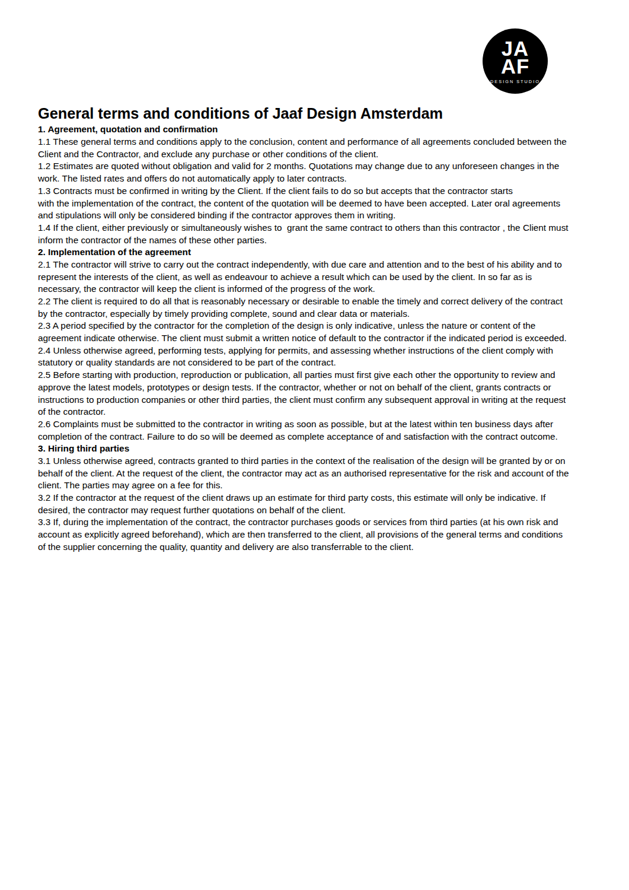JA AF Design Studio
General terms and conditions of Jaaf Design Amsterdam
1. Agreement, quotation and confirmation
1.1 These general terms and conditions apply to the conclusion, content and performance of all agreements concluded between the Client and the Contractor, and exclude any purchase or other conditions of the client.
1.2 Estimates are quoted without obligation and valid for 2 months. Quotations may change due to any unforeseen changes in the work. The listed rates and offers do not automatically apply to later contracts.
1.3 Contracts must be confirmed in writing by the Client. If the client fails to do so but accepts that the contractor starts
with the implementation of the contract, the content of the quotation will be deemed to have been accepted. Later oral agreements and stipulations will only be considered binding if the contractor approves them in writing.
1.4 If the client, either previously or simultaneously wishes to grant the same contract to others than this contractor , the Client must inform the contractor of the names of these other parties.
2. Implementation of the agreement
2.1 The contractor will strive to carry out the contract independently, with due care and attention and to the best of his ability and to represent the interests of the client, as well as endeavour to achieve a result which can be used by the client. In so far as is necessary, the contractor will keep the client is informed of the progress of the work.
2.2 The client is required to do all that is reasonably necessary or desirable to enable the timely and correct delivery of the contract by the contractor, especially by timely providing complete, sound and clear data or materials.
2.3 A period specified by the contractor for the completion of the design is only indicative, unless the nature or content of the agreement indicate otherwise. The client must submit a written notice of default to the contractor if the indicated period is exceeded.
2.4 Unless otherwise agreed, performing tests, applying for permits, and assessing whether instructions of the client comply with statutory or quality standards are not considered to be part of the contract.
2.5 Before starting with production, reproduction or publication, all parties must first give each other the opportunity to review and approve the latest models, prototypes or design tests. If the contractor, whether or not on behalf of the client, grants contracts or instructions to production companies or other third parties, the client must confirm any subsequent approval in writing at the request of the contractor.
2.6 Complaints must be submitted to the contractor in writing as soon as possible, but at the latest within ten business days after completion of the contract. Failure to do so will be deemed as complete acceptance of and satisfaction with the contract outcome.
3. Hiring third parties
3.1 Unless otherwise agreed, contracts granted to third parties in the context of the realisation of the design will be granted by or on behalf of the client. At the request of the client, the contractor may act as an authorised representative for the risk and account of the client. The parties may agree on a fee for this.
3.2 If the contractor at the request of the client draws up an estimate for third party costs, this estimate will only be indicative. If desired, the contractor may request further quotations on behalf of the client.
3.3 If, during the implementation of the contract, the contractor purchases goods or services from third parties (at his own risk and account as explicitly agreed beforehand), which are then transferred to the client, all provisions of the general terms and conditions of the supplier concerning the quality, quantity and delivery are also transferrable to the client.